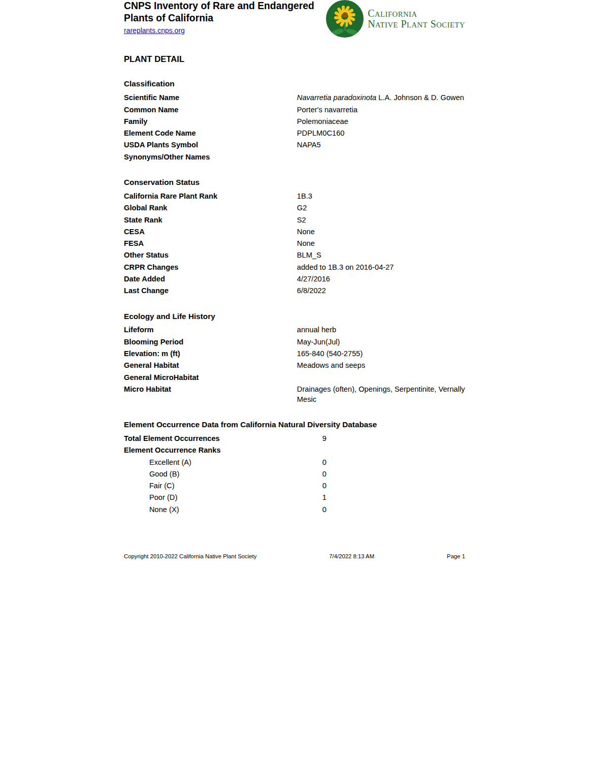CNPS Inventory of Rare and Endangered Plants of California
rareplants.cnps.org
CALIFORNIA
NATIVE PLANT SOCIETY
PLANT DETAIL
Classification
| Scientific Name | Navarretia paradoxinota L.A. Johnson & D. Gowen |
| Common Name | Porter's navarretia |
| Family | Polemoniaceae |
| Element Code Name | PDPLM0C160 |
| USDA Plants Symbol | NAPA5 |
| Synonyms/Other Names | |
Conservation Status
| California Rare Plant Rank | 1B.3 |
| Global Rank | G2 |
| State Rank | S2 |
| CESA | None |
| FESA | None |
| Other Status | BLM_S |
| CRPR Changes | added to 1B.3 on 2016-04-27 |
| Date Added | 4/27/2016 |
| Last Change | 6/8/2022 |
Ecology and Life History
| Lifeform | annual herb |
| Blooming Period | May-Jun(Jul) |
| Elevation: m (ft) | 165-840 (540-2755) |
| General Habitat | Meadows and seeps |
| General MicroHabitat | |
| Micro Habitat | Drainages (often), Openings, Serpentinite, Vernally Mesic |
Element Occurrence Data from California Natural Diversity Database
| Total Element Occurrences | 9 |
| Element Occurrence Ranks | |
| Excellent (A) | 0 |
| Good (B) | 0 |
| Fair (C) | 0 |
| Poor (D) | 1 |
| None (X) | 0 |
Copyright 2010-2022 California Native Plant Society
7/4/2022 8:13 AM
Page 1